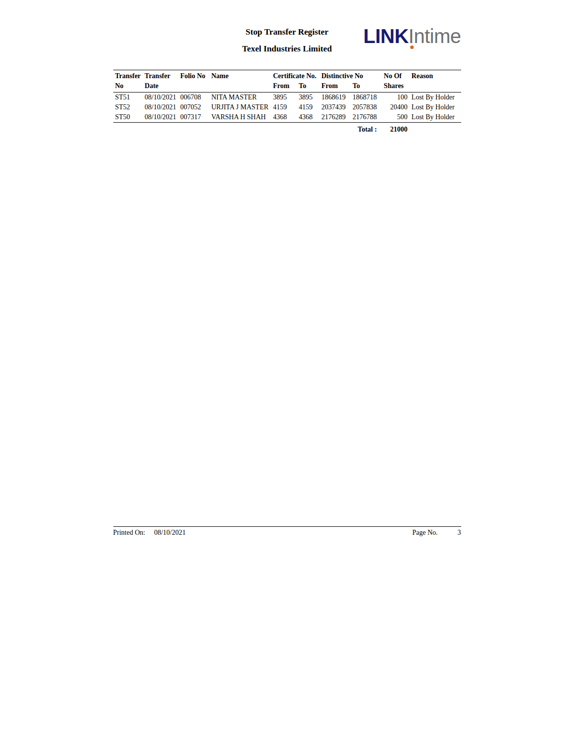Stop Transfer Register
Texel Industries Limited
LINK Intime
| Transfer | Transfer | Folio No | Name | Certificate No. | Distinctive No | No Of | Reason |
| --- | --- | --- | --- | --- | --- | --- | --- |
| No | Date | | | From | To | From | To | Shares | |
| ST51 | 08/10/2021 | 006708 | NITA MASTER | 3895 | 3895 | 1868619 | 1868718 | 100 | Lost By Holder |
| ST52 | 08/10/2021 | 007052 | URJITA J MASTER | 4159 | 4159 | 2037439 | 2057838 | 20400 | Lost By Holder |
| ST50 | 08/10/2021 | 007317 | VARSHA H SHAH | 4368 | 4368 | 2176289 | 2176788 | 500 | Lost By Holder |
| Total : | 21000 | |
Printed On: 08/10/2021
Page No. 3